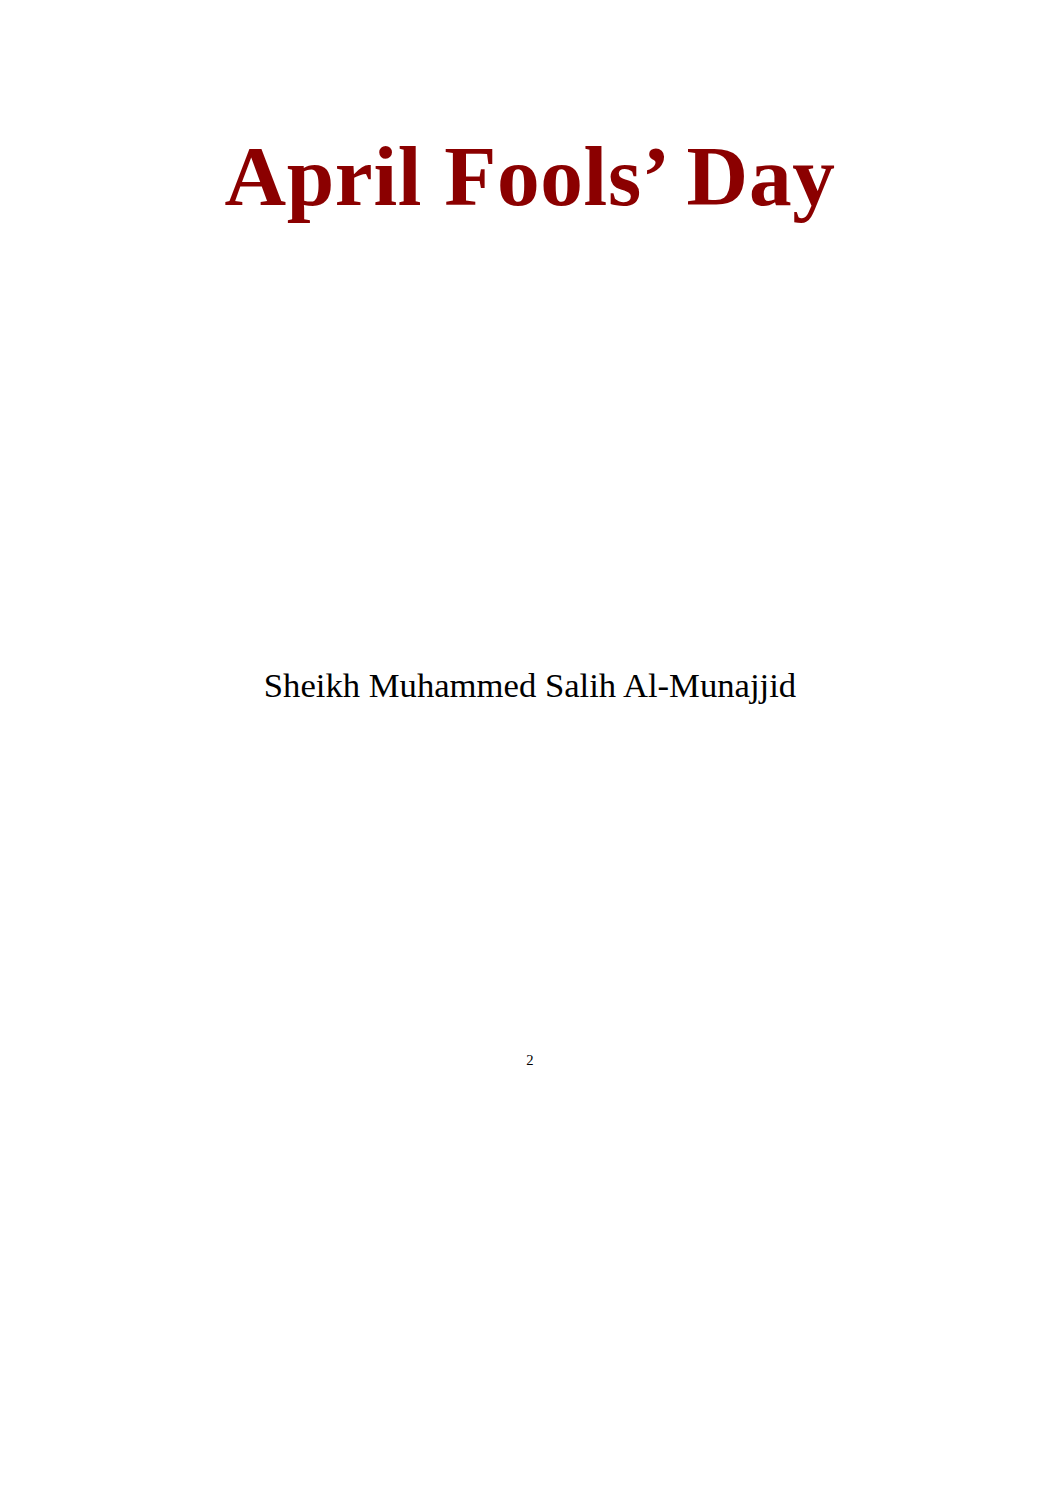April Fools’ Day
Sheikh Muhammed Salih Al-Munajjid
2